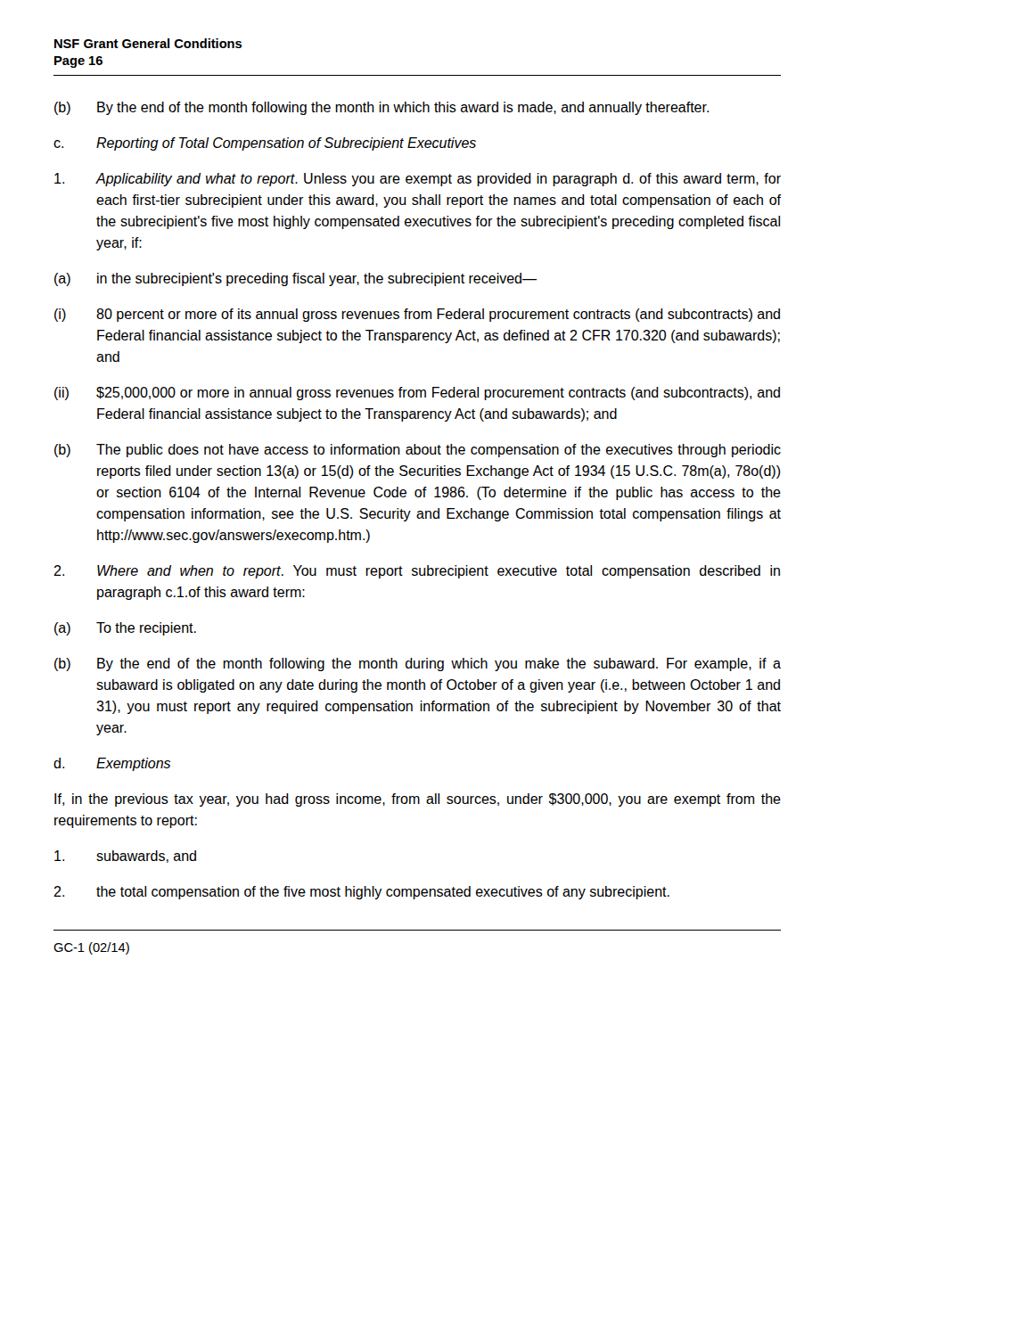NSF Grant General Conditions
Page 16
(b) By the end of the month following the month in which this award is made, and annually thereafter.
c. Reporting of Total Compensation of Subrecipient Executives
1. Applicability and what to report. Unless you are exempt as provided in paragraph d. of this award term, for each first-tier subrecipient under this award, you shall report the names and total compensation of each of the subrecipient's five most highly compensated executives for the subrecipient's preceding completed fiscal year, if:
(a) in the subrecipient's preceding fiscal year, the subrecipient received—
(i) 80 percent or more of its annual gross revenues from Federal procurement contracts (and subcontracts) and Federal financial assistance subject to the Transparency Act, as defined at 2 CFR 170.320 (and subawards); and
(ii) $25,000,000 or more in annual gross revenues from Federal procurement contracts (and subcontracts), and Federal financial assistance subject to the Transparency Act (and subawards); and
(b) The public does not have access to information about the compensation of the executives through periodic reports filed under section 13(a) or 15(d) of the Securities Exchange Act of 1934 (15 U.S.C. 78m(a), 78o(d)) or section 6104 of the Internal Revenue Code of 1986. (To determine if the public has access to the compensation information, see the U.S. Security and Exchange Commission total compensation filings at http://www.sec.gov/answers/execomp.htm.)
2. Where and when to report. You must report subrecipient executive total compensation described in paragraph c.1.of this award term:
(a) To the recipient.
(b) By the end of the month following the month during which you make the subaward. For example, if a subaward is obligated on any date during the month of October of a given year (i.e., between October 1 and 31), you must report any required compensation information of the subrecipient by November 30 of that year.
d. Exemptions
If, in the previous tax year, you had gross income, from all sources, under $300,000, you are exempt from the requirements to report:
1. subawards, and
2. the total compensation of the five most highly compensated executives of any subrecipient.
GC-1 (02/14)